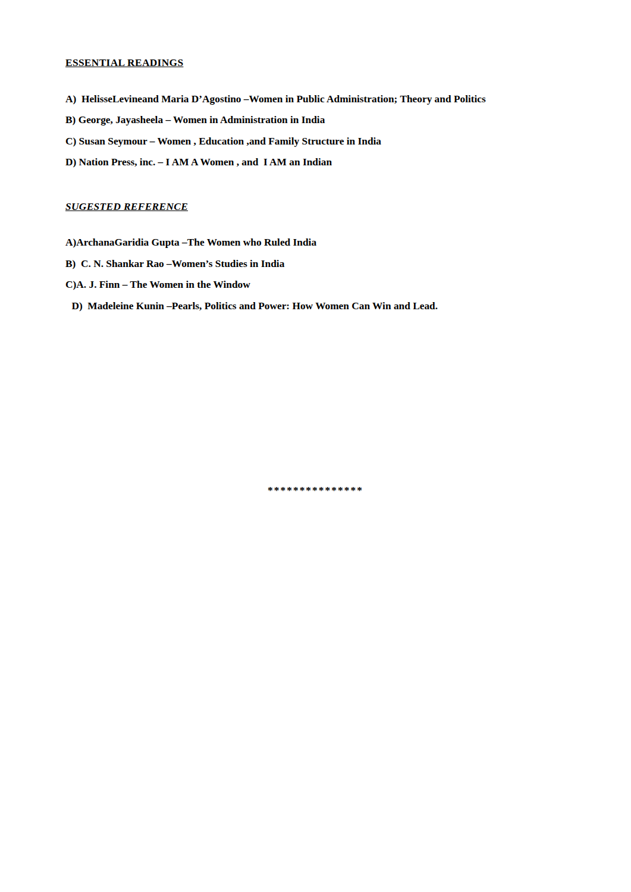ESSENTIAL READINGS
A) HelisseLevineand Maria D’Agostino –Women in Public Administration; Theory and Politics
B) George, Jayasheela – Women in Administration in India
C) Susan Seymour – Women , Education ,and Family Structure in India
D) Nation Press, inc. – I AM A Women , and I AM an Indian
SUGESTED REFERENCE
A)ArchanaGaridia Gupta –The Women who Ruled India
B) C. N. Shankar Rao –Women’s Studies in India
C)A. J. Finn – The Women in the Window
D) Madeleine Kunin –Pearls, Politics and Power: How Women Can Win and Lead.
***************